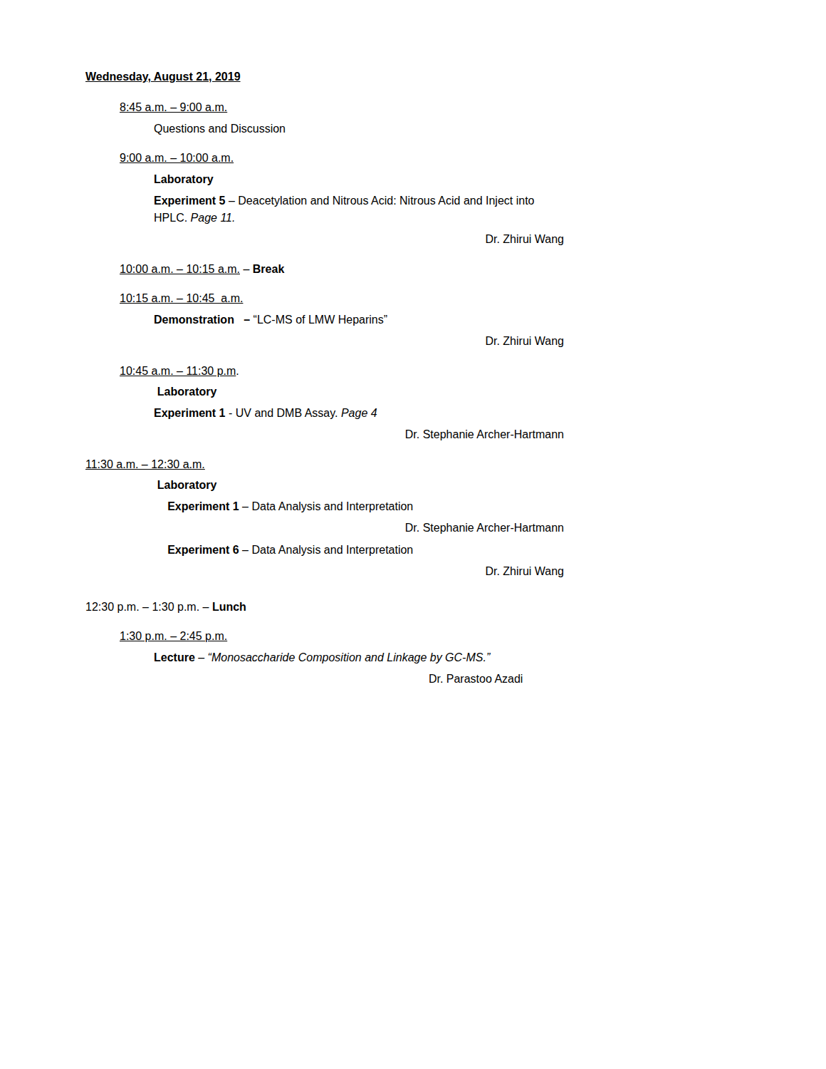Wednesday, August 21, 2019
8:45 a.m. – 9:00 a.m.
Questions and Discussion
9:00 a.m. – 10:00 a.m.
Laboratory
Experiment 5 – Deacetylation and Nitrous Acid: Nitrous Acid and Inject into HPLC. Page 11.
Dr. Zhirui Wang
10:00 a.m. – 10:15 a.m. – Break
10:15 a.m. – 10:45 a.m.
Demonstration – “LC-MS of LMW Heparins”
Dr. Zhirui Wang
10:45 a.m. – 11:30 p.m.
Laboratory
Experiment 1 - UV and DMB Assay. Page 4
Dr. Stephanie Archer-Hartmann
11:30 a.m. – 12:30 a.m.
Laboratory
Experiment 1 – Data Analysis and Interpretation
Dr. Stephanie Archer-Hartmann
Experiment 6 – Data Analysis and Interpretation
Dr. Zhirui Wang
12:30 p.m. – 1:30 p.m. – Lunch
1:30 p.m. – 2:45 p.m.
Lecture – “Monosaccharide Composition and Linkage by GC-MS.”
Dr. Parastoo Azadi